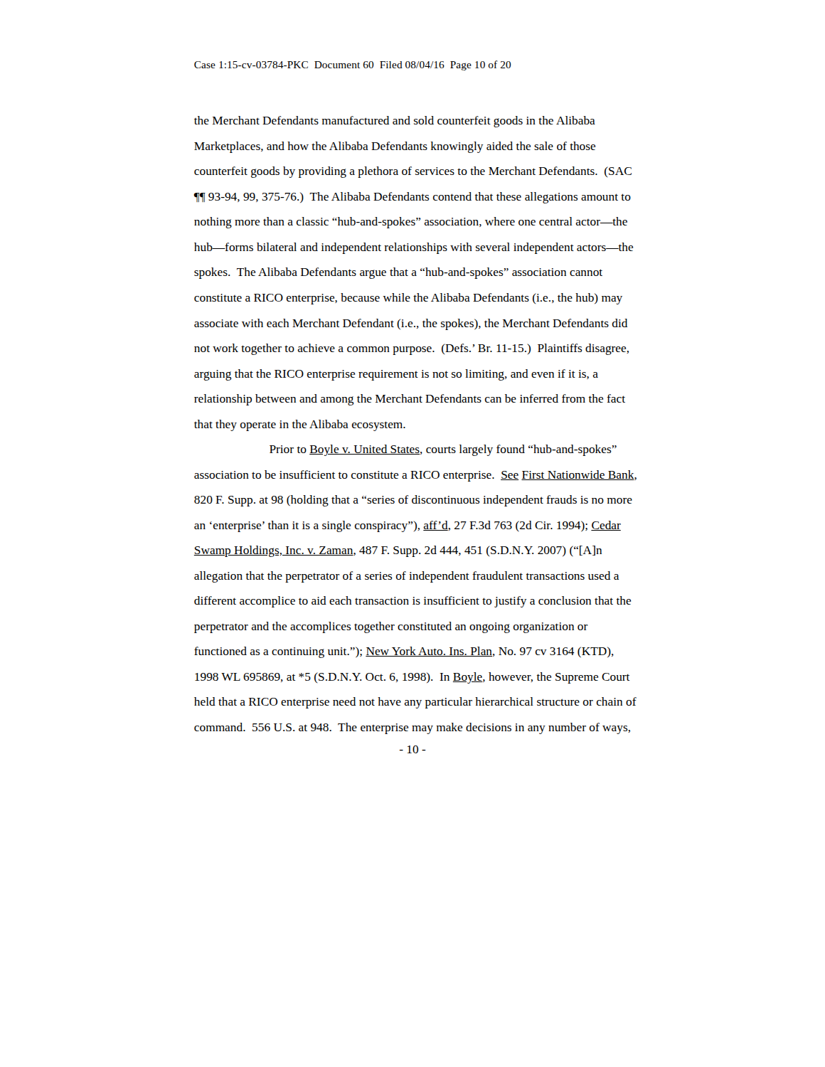Case 1:15-cv-03784-PKC Document 60 Filed 08/04/16 Page 10 of 20
the Merchant Defendants manufactured and sold counterfeit goods in the Alibaba Marketplaces, and how the Alibaba Defendants knowingly aided the sale of those counterfeit goods by providing a plethora of services to the Merchant Defendants. (SAC ¶¶ 93-94, 99, 375-76.) The Alibaba Defendants contend that these allegations amount to nothing more than a classic “hub-and-spokes” association, where one central actor—the hub—forms bilateral and independent relationships with several independent actors—the spokes. The Alibaba Defendants argue that a “hub-and-spokes” association cannot constitute a RICO enterprise, because while the Alibaba Defendants (i.e., the hub) may associate with each Merchant Defendant (i.e., the spokes), the Merchant Defendants did not work together to achieve a common purpose. (Defs.’ Br. 11-15.) Plaintiffs disagree, arguing that the RICO enterprise requirement is not so limiting, and even if it is, a relationship between and among the Merchant Defendants can be inferred from the fact that they operate in the Alibaba ecosystem.
Prior to Boyle v. United States, courts largely found “hub-and-spokes” association to be insufficient to constitute a RICO enterprise. See First Nationwide Bank, 820 F. Supp. at 98 (holding that a “series of discontinuous independent frauds is no more an ‘enterprise’ than it is a single conspiracy”), aff’d, 27 F.3d 763 (2d Cir. 1994); Cedar Swamp Holdings, Inc. v. Zaman, 487 F. Supp. 2d 444, 451 (S.D.N.Y. 2007) (“[A]n allegation that the perpetrator of a series of independent fraudulent transactions used a different accomplice to aid each transaction is insufficient to justify a conclusion that the perpetrator and the accomplices together constituted an ongoing organization or functioned as a continuing unit.”); New York Auto. Ins. Plan, No. 97 cv 3164 (KTD), 1998 WL 695869, at *5 (S.D.N.Y. Oct. 6, 1998). In Boyle, however, the Supreme Court held that a RICO enterprise need not have any particular hierarchical structure or chain of command. 556 U.S. at 948. The enterprise may make decisions in any number of ways,
- 10 -